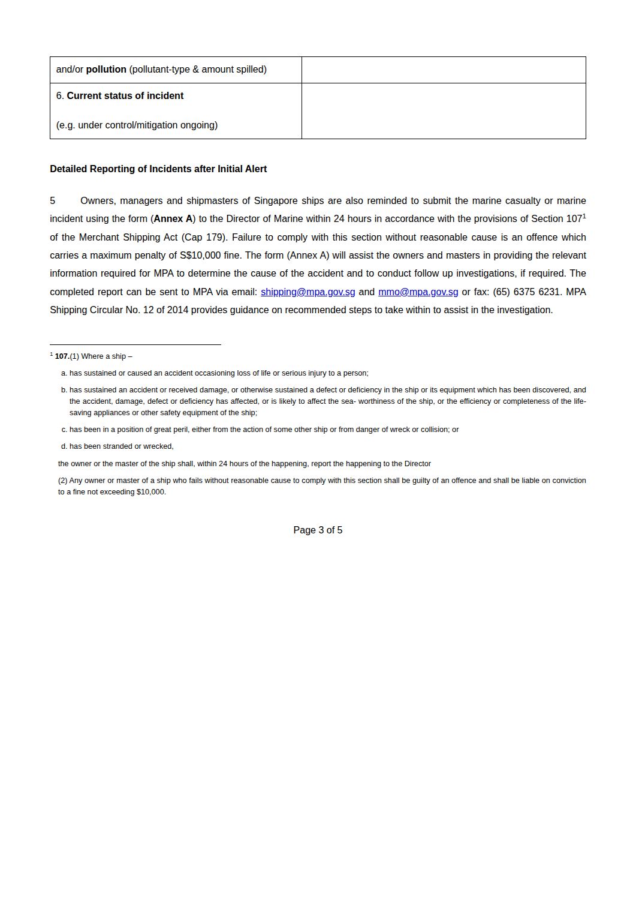| and/or pollution (pollutant-type & amount spilled) | |
| 6. Current status of incident (e.g. under control/mitigation ongoing) | |
Detailed Reporting of Incidents after Initial Alert
5 Owners, managers and shipmasters of Singapore ships are also reminded to submit the marine casualty or marine incident using the form (Annex A) to the Director of Marine within 24 hours in accordance with the provisions of Section 1071 of the Merchant Shipping Act (Cap 179). Failure to comply with this section without reasonable cause is an offence which carries a maximum penalty of S$10,000 fine. The form (Annex A) will assist the owners and masters in providing the relevant information required for MPA to determine the cause of the accident and to conduct follow up investigations, if required. The completed report can be sent to MPA via email: shipping@mpa.gov.sg and mmo@mpa.gov.sg or fax: (65) 6375 6231. MPA Shipping Circular No. 12 of 2014 provides guidance on recommended steps to take within to assist in the investigation.
1 107.(1) Where a ship –
has sustained or caused an accident occasioning loss of life or serious injury to a person;
has sustained an accident or received damage, or otherwise sustained a defect or deficiency in the ship or its equipment which has been discovered, and the accident, damage, defect or deficiency has affected, or is likely to affect the sea- worthiness of the ship, or the efficiency or completeness of the life-saving appliances or other safety equipment of the ship;
has been in a position of great peril, either from the action of some other ship or from danger of wreck or collision; or
has been stranded or wrecked,
the owner or the master of the ship shall, within 24 hours of the happening, report the happening to the Director
(2) Any owner or master of a ship who fails without reasonable cause to comply with this section shall be guilty of an offence and shall be liable on conviction to a fine not exceeding $10,000.
Page 3 of 5